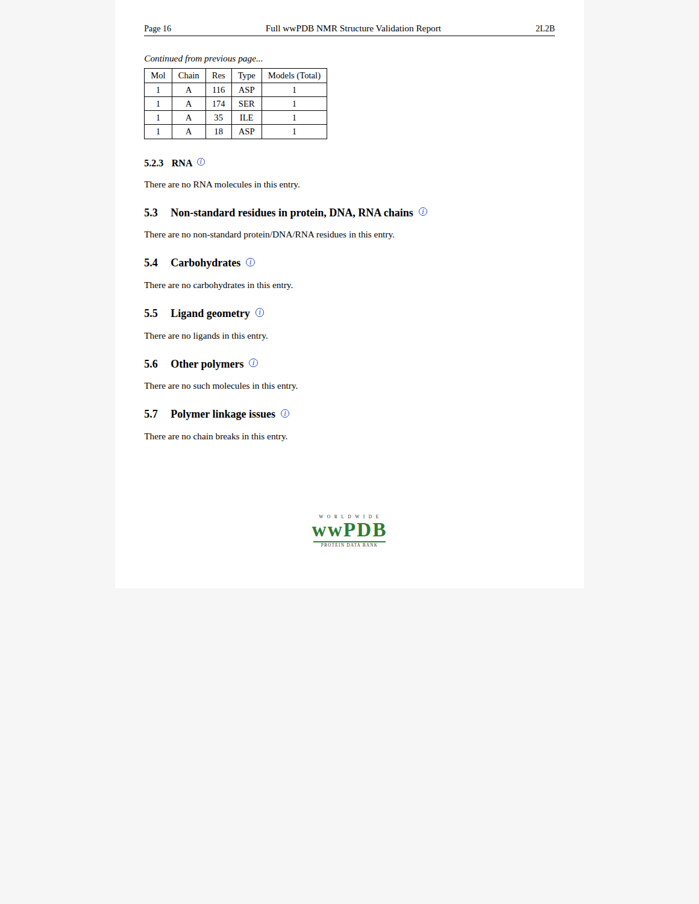Page 16
Full wwPDB NMR Structure Validation Report
2L2B
Continued from previous page...
| Mol | Chain | Res | Type | Models (Total) |
| --- | --- | --- | --- | --- |
| 1 | A | 116 | ASP | 1 |
| 1 | A | 174 | SER | 1 |
| 1 | A | 35 | ILE | 1 |
| 1 | A | 18 | ASP | 1 |
5.2.3 RNA i
There are no RNA molecules in this entry.
5.3 Non-standard residues in protein, DNA, RNA chains i
There are no non-standard protein/DNA/RNA residues in this entry.
5.4 Carbohydrates i
There are no carbohydrates in this entry.
5.5 Ligand geometry i
There are no ligands in this entry.
5.6 Other polymers i
There are no such molecules in this entry.
5.7 Polymer linkage issues i
There are no chain breaks in this entry.
W O R L D W I D E
ww PDB
PROTEIN DATA BANK